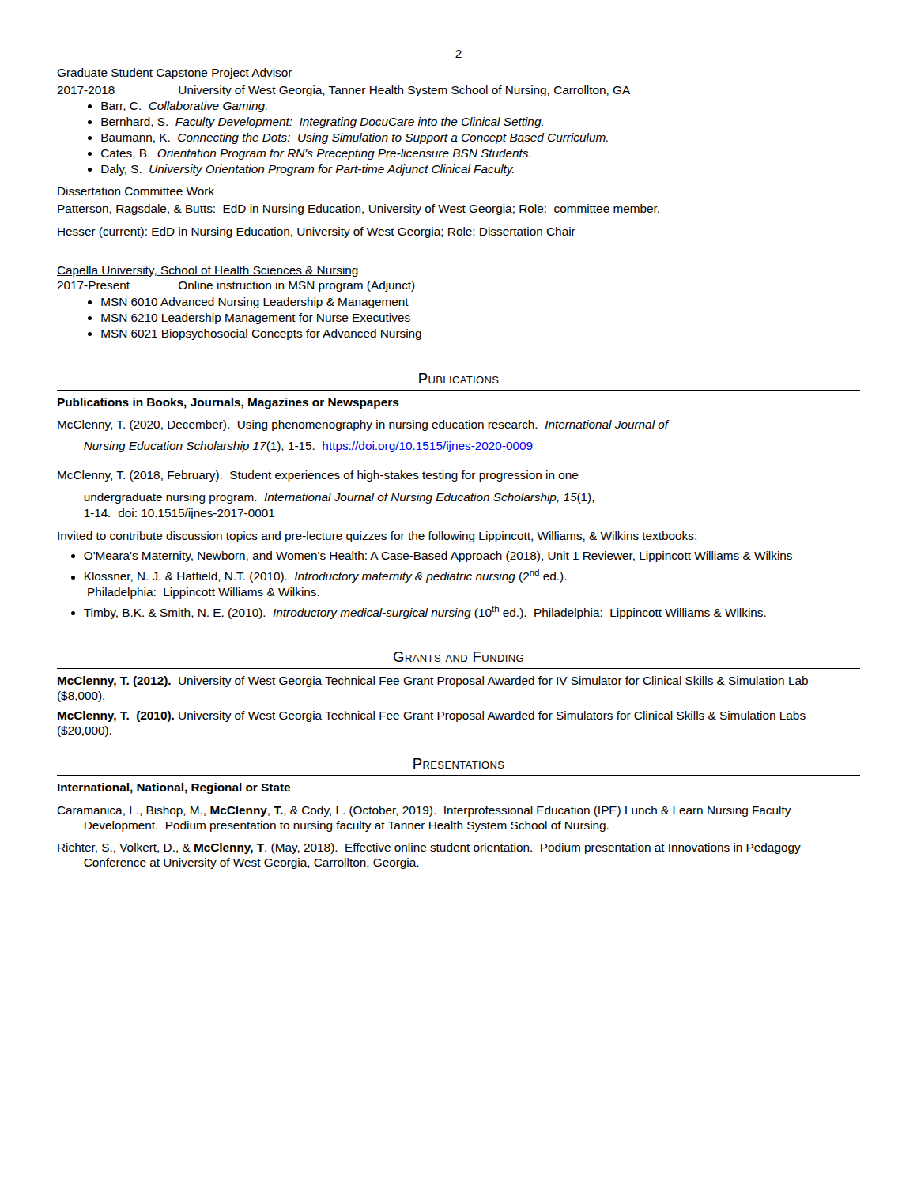2
Graduate Student Capstone Project Advisor
2017-2018
University of West Georgia, Tanner Health System School of Nursing, Carrollton, GA
Barr, C. Collaborative Gaming.
Bernhard, S. Faculty Development: Integrating DocuCare into the Clinical Setting.
Baumann, K. Connecting the Dots: Using Simulation to Support a Concept Based Curriculum.
Cates, B. Orientation Program for RN's Precepting Pre-licensure BSN Students.
Daly, S. University Orientation Program for Part-time Adjunct Clinical Faculty.
Dissertation Committee Work
Patterson, Ragsdale, & Butts: EdD in Nursing Education, University of West Georgia; Role: committee member.
Hesser (current): EdD in Nursing Education, University of West Georgia; Role: Dissertation Chair
Capella University, School of Health Sciences & Nursing
2017-Present
Online instruction in MSN program (Adjunct)
MSN 6010 Advanced Nursing Leadership & Management
MSN 6210 Leadership Management for Nurse Executives
MSN 6021 Biopsychosocial Concepts for Advanced Nursing
Publications
Publications in Books, Journals, Magazines or Newspapers
McClenny, T. (2020, December). Using phenomenography in nursing education research. International Journal of
Nursing Education Scholarship 17(1), 1-15. https://doi.org/10.1515/ijnes-2020-0009
McClenny, T. (2018, February). Student experiences of high-stakes testing for progression in one
undergraduate nursing program. International Journal of Nursing Education Scholarship, 15(1),
1-14. doi: 10.1515/ijnes-2017-0001
Invited to contribute discussion topics and pre-lecture quizzes for the following Lippincott, Williams, & Wilkins textbooks:
O'Meara's Maternity, Newborn, and Women's Health: A Case-Based Approach (2018), Unit 1 Reviewer, Lippincott Williams & Wilkins
Klossner, N. J. & Hatfield, N.T. (2010). Introductory maternity & pediatric nursing (2nd ed.).
Philadelphia: Lippincott Williams & Wilkins.
Timby, B.K. & Smith, N. E. (2010). Introductory medical-surgical nursing (10th ed.). Philadelphia: Lippincott Williams & Wilkins.
Grants and Funding
McClenny, T. (2012). University of West Georgia Technical Fee Grant Proposal Awarded for IV Simulator for Clinical Skills & Simulation Lab ($8,000).
McClenny, T. (2010). University of West Georgia Technical Fee Grant Proposal Awarded for Simulators for Clinical Skills & Simulation Labs ($20,000).
Presentations
International, National, Regional or State
Caramanica, L., Bishop, M., McClenny, T., & Cody, L. (October, 2019). Interprofessional Education (IPE) Lunch & Learn Nursing Faculty Development. Podium presentation to nursing faculty at Tanner Health System School of Nursing.
Richter, S., Volkert, D., & McClenny, T. (May, 2018). Effective online student orientation. Podium presentation at Innovations in Pedagogy Conference at University of West Georgia, Carrollton, Georgia.